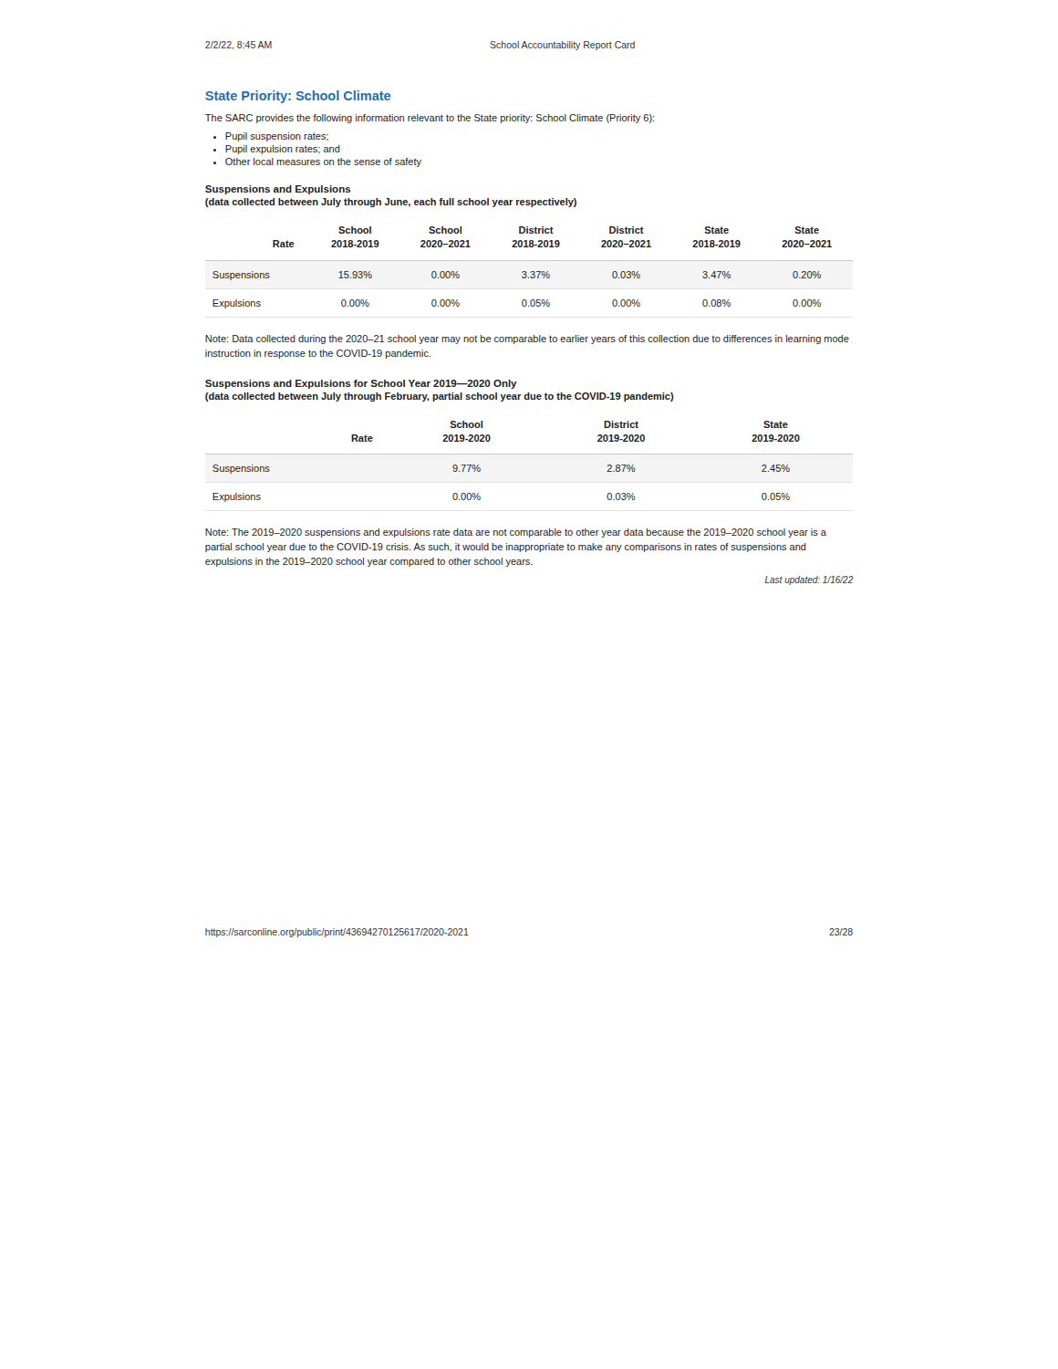2/2/22, 8:45 AM
School Accountability Report Card
State Priority: School Climate
The SARC provides the following information relevant to the State priority: School Climate (Priority 6):
Pupil suspension rates;
Pupil expulsion rates; and
Other local measures on the sense of safety
Suspensions and Expulsions
(data collected between July through June, each full school year respectively)
| Rate | School 2018-2019 | School 2020–2021 | District 2018-2019 | District 2020–2021 | State 2018-2019 | State 2020–2021 |
| --- | --- | --- | --- | --- | --- | --- |
| Suspensions | 15.93% | 0.00% | 3.37% | 0.03% | 3.47% | 0.20% |
| Expulsions | 0.00% | 0.00% | 0.05% | 0.00% | 0.08% | 0.00% |
Note: Data collected during the 2020–21 school year may not be comparable to earlier years of this collection due to differences in learning mode instruction in response to the COVID-19 pandemic.
Suspensions and Expulsions for School Year 2019—2020 Only
(data collected between July through February, partial school year due to the COVID-19 pandemic)
| Rate | School 2019-2020 | District 2019-2020 | State 2019-2020 |
| --- | --- | --- | --- |
| Suspensions | 9.77% | 2.87% | 2.45% |
| Expulsions | 0.00% | 0.03% | 0.05% |
Note: The 2019–2020 suspensions and expulsions rate data are not comparable to other year data because the 2019–2020 school year is a partial school year due to the COVID-19 crisis. As such, it would be inappropriate to make any comparisons in rates of suspensions and expulsions in the 2019–2020 school year compared to other school years.
Last updated: 1/16/22
https://sarconline.org/public/print/43694270125617/2020-2021
23/28